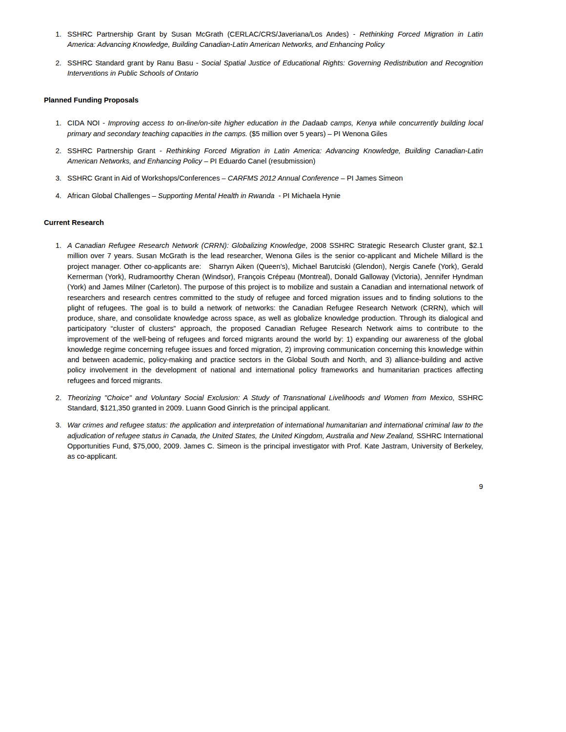SSHRC Partnership Grant by Susan McGrath (CERLAC/CRS/Javeriana/Los Andes) - Rethinking Forced Migration in Latin America: Advancing Knowledge, Building Canadian-Latin American Networks, and Enhancing Policy
SSHRC Standard grant by Ranu Basu - Social Spatial Justice of Educational Rights: Governing Redistribution and Recognition Interventions in Public Schools of Ontario
Planned Funding Proposals
CIDA NOI - Improving access to on-line/on-site higher education in the Dadaab camps, Kenya while concurrently building local primary and secondary teaching capacities in the camps. ($5 million over 5 years) – PI Wenona Giles
SSHRC Partnership Grant - Rethinking Forced Migration in Latin America: Advancing Knowledge, Building Canadian-Latin American Networks, and Enhancing Policy – PI Eduardo Canel (resubmission)
SSHRC Grant in Aid of Workshops/Conferences – CARFMS 2012 Annual Conference – PI James Simeon
African Global Challenges – Supporting Mental Health in Rwanda - PI Michaela Hynie
Current Research
A Canadian Refugee Research Network (CRRN): Globalizing Knowledge, 2008 SSHRC Strategic Research Cluster grant, $2.1 million over 7 years. Susan McGrath is the lead researcher, Wenona Giles is the senior co-applicant and Michele Millard is the project manager. Other co-applicants are: Sharryn Aiken (Queen’s), Michael Barutciski (Glendon), Nergis Canefe (York), Gerald Kernerman (York), Rudramoorthy Cheran (Windsor), François Crépeau (Montreal), Donald Galloway (Victoria), Jennifer Hyndman (York) and James Milner (Carleton). The purpose of this project is to mobilize and sustain a Canadian and international network of researchers and research centres committed to the study of refugee and forced migration issues and to finding solutions to the plight of refugees. The goal is to build a network of networks: the Canadian Refugee Research Network (CRRN), which will produce, share, and consolidate knowledge across space, as well as globalize knowledge production. Through its dialogical and participatory “cluster of clusters” approach, the proposed Canadian Refugee Research Network aims to contribute to the improvement of the well-being of refugees and forced migrants around the world by: 1) expanding our awareness of the global knowledge regime concerning refugee issues and forced migration, 2) improving communication concerning this knowledge within and between academic, policy-making and practice sectors in the Global South and North, and 3) alliance-building and active policy involvement in the development of national and international policy frameworks and humanitarian practices affecting refugees and forced migrants.
Theorizing "Choice" and Voluntary Social Exclusion: A Study of Transnational Livelihoods and Women from Mexico, SSHRC Standard, $121,350 granted in 2009. Luann Good Ginrich is the principal applicant.
War crimes and refugee status: the application and interpretation of international humanitarian and international criminal law to the adjudication of refugee status in Canada, the United States, the United Kingdom, Australia and New Zealand, SSHRC International Opportunities Fund, $75,000, 2009. James C. Simeon is the principal investigator with Prof. Kate Jastram, University of Berkeley, as co-applicant.
9